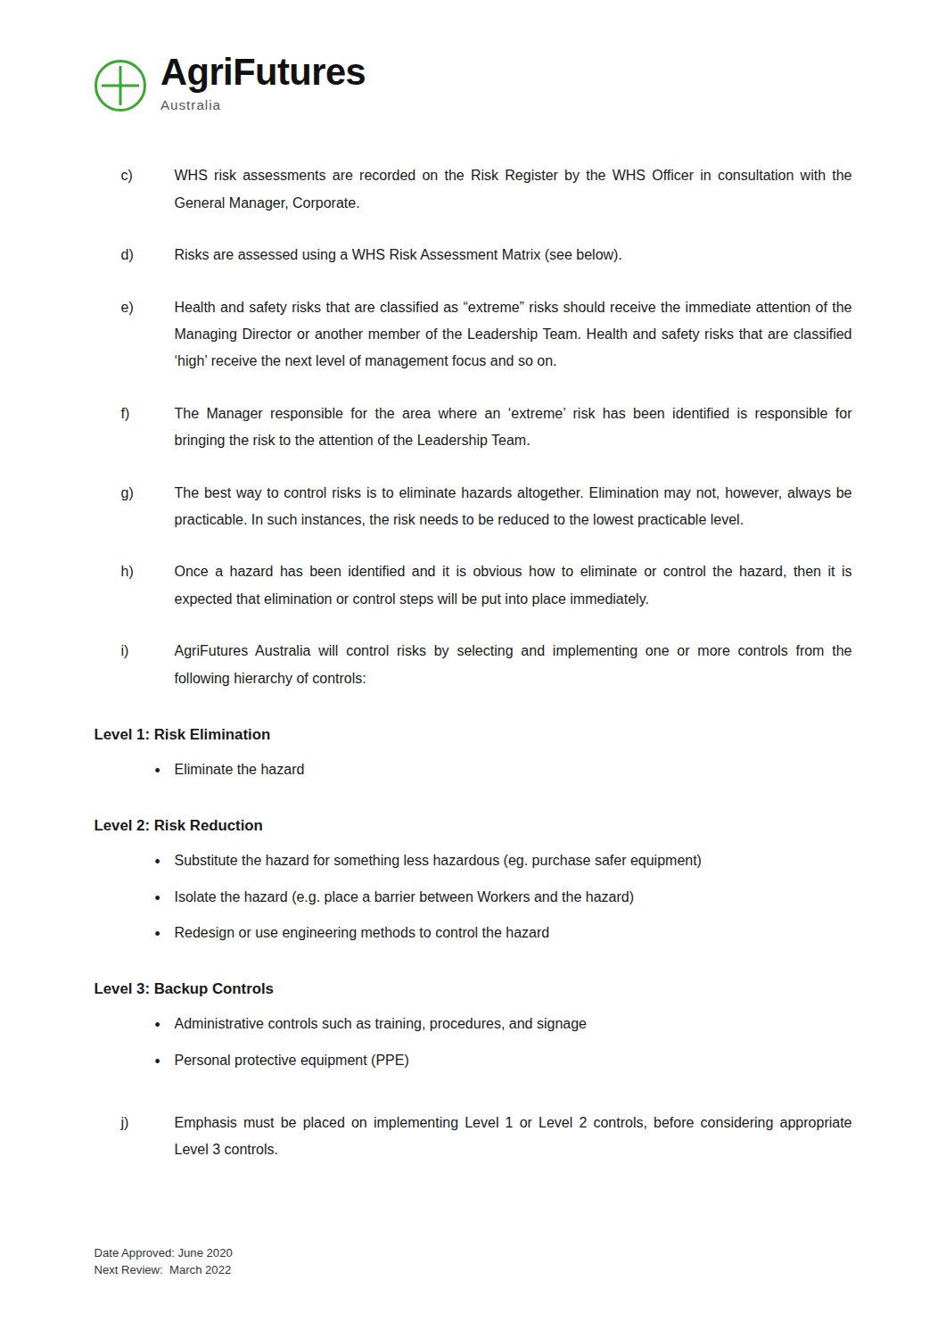AgriFutures
Australia
c) WHS risk assessments are recorded on the Risk Register by the WHS Officer in consultation with the General Manager, Corporate.
d) Risks are assessed using a WHS Risk Assessment Matrix (see below).
e) Health and safety risks that are classified as “extreme” risks should receive the immediate attention of the Managing Director or another member of the Leadership Team. Health and safety risks that are classified ‘high’ receive the next level of management focus and so on.
f) The Manager responsible for the area where an ‘extreme’ risk has been identified is responsible for bringing the risk to the attention of the Leadership Team.
g) The best way to control risks is to eliminate hazards altogether. Elimination may not, however, always be practicable. In such instances, the risk needs to be reduced to the lowest practicable level.
h) Once a hazard has been identified and it is obvious how to eliminate or control the hazard, then it is expected that elimination or control steps will be put into place immediately.
i) AgriFutures Australia will control risks by selecting and implementing one or more controls from the following hierarchy of controls:
Level 1: Risk Elimination
Eliminate the hazard
Level 2: Risk Reduction
Substitute the hazard for something less hazardous (eg. purchase safer equipment)
Isolate the hazard (e.g. place a barrier between Workers and the hazard)
Redesign or use engineering methods to control the hazard
Level 3: Backup Controls
Administrative controls such as training, procedures, and signage
Personal protective equipment (PPE)
j) Emphasis must be placed on implementing Level 1 or Level 2 controls, before considering appropriate Level 3 controls.
Date Approved: June 2020
Next Review: March 2022